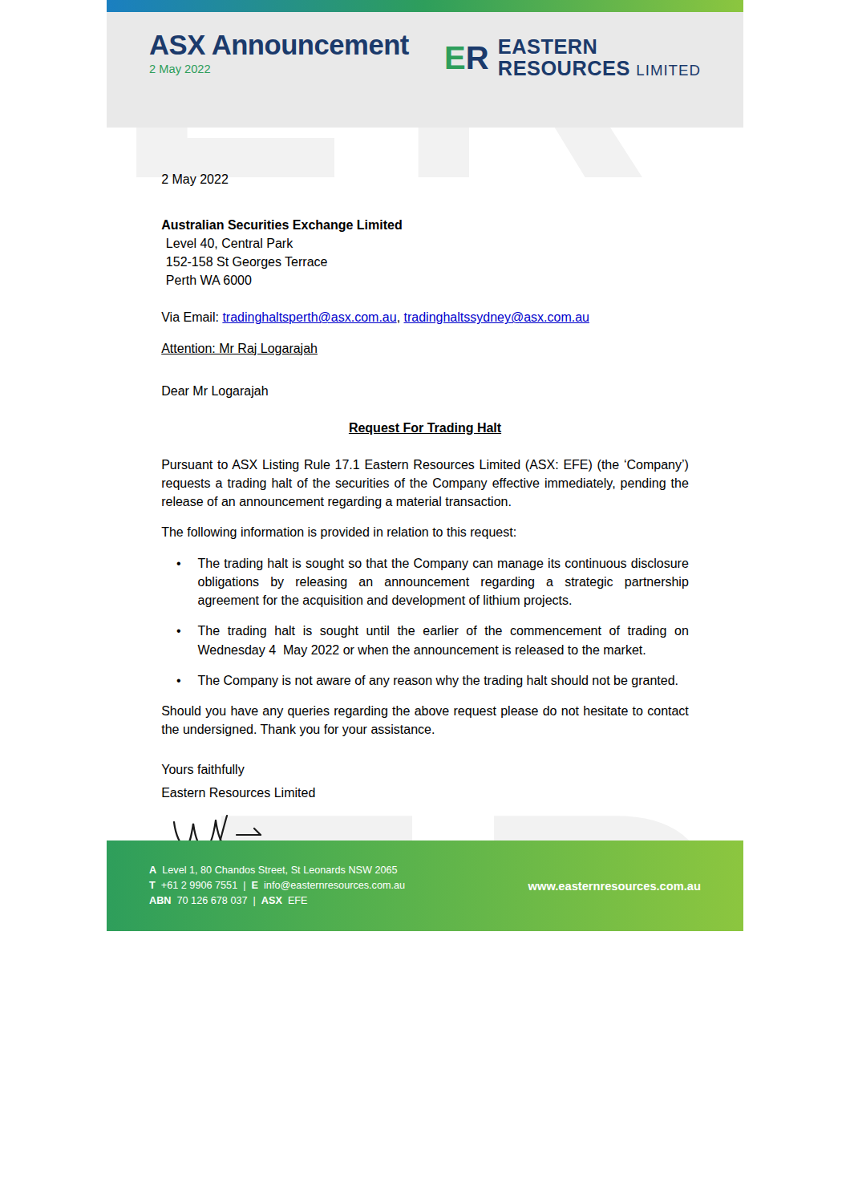E R E R
ASX Announcement
2 May 2022
ER
EASTERN RESOURCES LIMITED
2 May 2022
Australian Securities Exchange Limited Level 40, Central Park 152-158 St Georges Terrace Perth WA 6000
Via Email: tradinghaltsperth@asx.com.au, tradinghaltssydney@asx.com.au
Attention: Mr Raj Logarajah
Dear Mr Logarajah
Request For Trading Halt
Pursuant to ASX Listing Rule 17.1 Eastern Resources Limited (ASX: EFE) (the ‘Company’) requests a trading halt of the securities of the Company effective immediately, pending the release of an announcement regarding a material transaction.
The following information is provided in relation to this request:
The trading halt is sought so that the Company can manage its continuous disclosure obligations by releasing an announcement regarding a strategic partnership agreement for the acquisition and development of lithium projects.
The trading halt is sought until the earlier of the commencement of trading on Wednesday 4 May 2022 or when the announcement is released to the market.
The Company is not aware of any reason why the trading halt should not be granted.
Should you have any queries regarding the above request please do not hesitate to contact the undersigned. Thank you for your assistance.
Yours faithfully
Eastern Resources Limited
Heath Roberts
Company Secretary
0419 473925
A Level 1, 80 Chandos Street, St Leonards NSW 2065
T +61 2 9906 7551 | E info@easternresources.com.au
ABN 70 126 678 037 | ASX EFE
www.easternresources.com.au